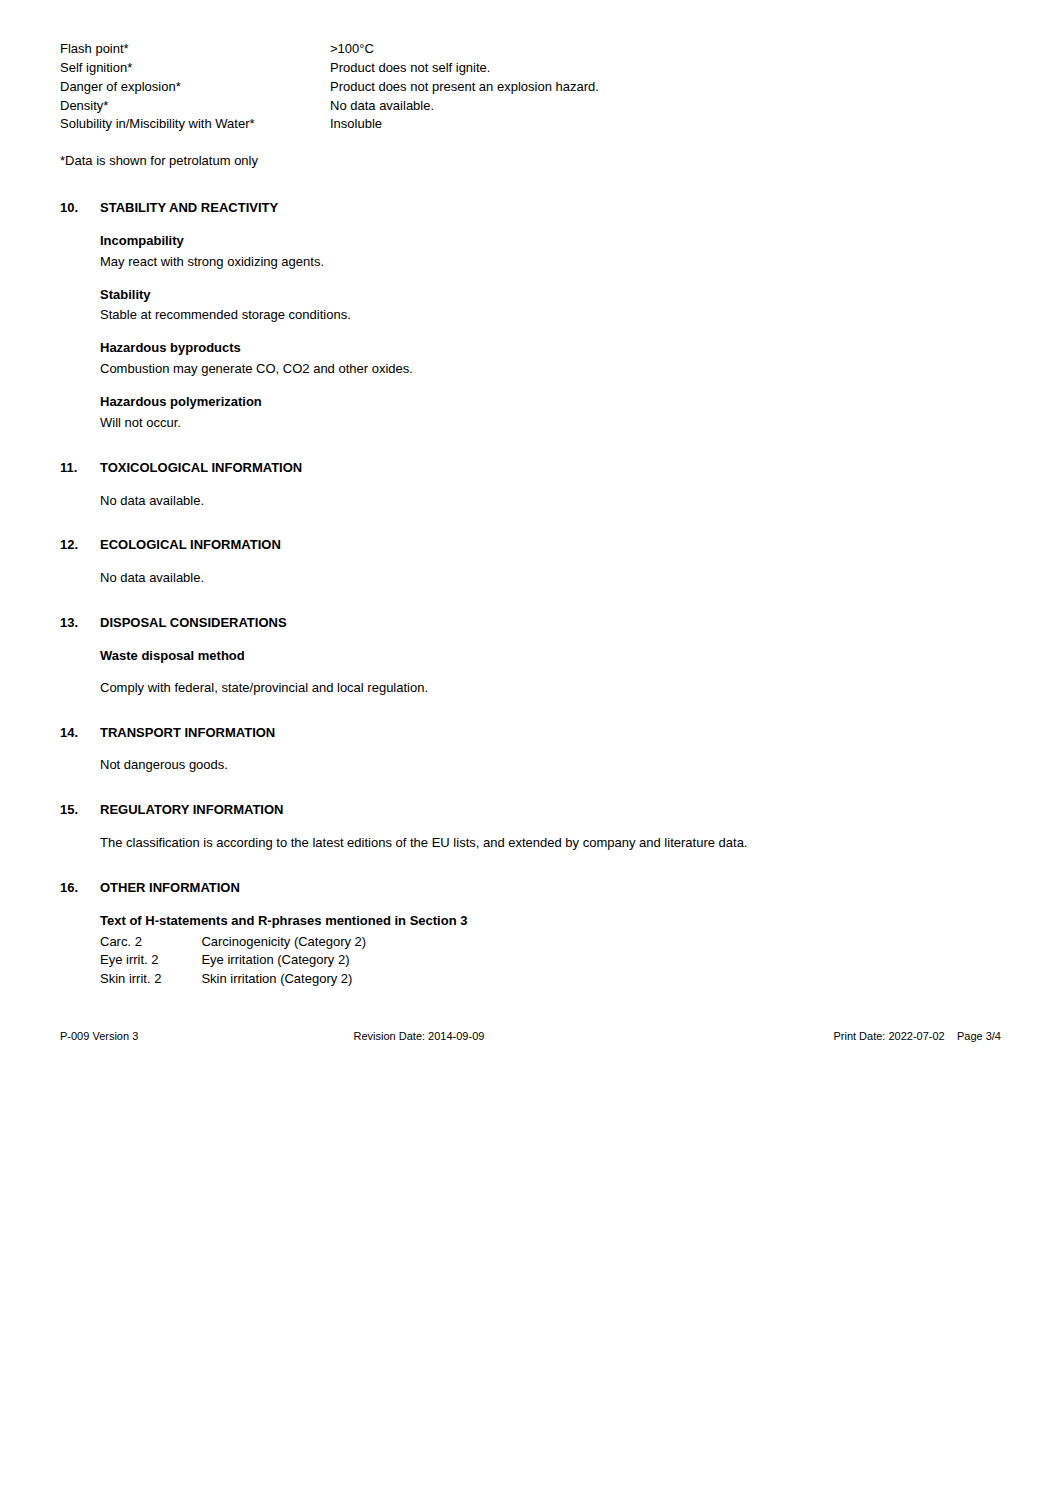| Flash point* | >100°C |
| Self ignition* | Product does not self ignite. |
| Danger of explosion* | Product does not present an explosion hazard. |
| Density* | No data available. |
| Solubility in/Miscibility with Water* | Insoluble |
*Data is shown for petrolatum only
10. Stability and Reactivity
Incompability
May react with strong oxidizing agents.
Stability
Stable at recommended storage conditions.
Hazardous byproducts
Combustion may generate CO, CO2 and other oxides.
Hazardous polymerization
Will not occur.
11. Toxicological Information
No data available.
12. Ecological Information
No data available.
13. Disposal Considerations
Waste disposal method
Comply with federal, state/provincial and local regulation.
14. Transport Information
Not dangerous goods.
15. Regulatory Information
The classification is according to the latest editions of the EU lists, and extended by company and literature data.
16. Other Information
Text of H-statements and R-phrases mentioned in Section 3
| Carc. 2 | Carcinogenicity (Category 2) |
| Eye irrit. 2 | Eye irritation (Category 2) |
| Skin irrit. 2 | Skin irritation (Category 2) |
| P-009 Version 3 | Revision Date: 2014-09-09 | Print Date: 2022-07-02 Page 3/4 |